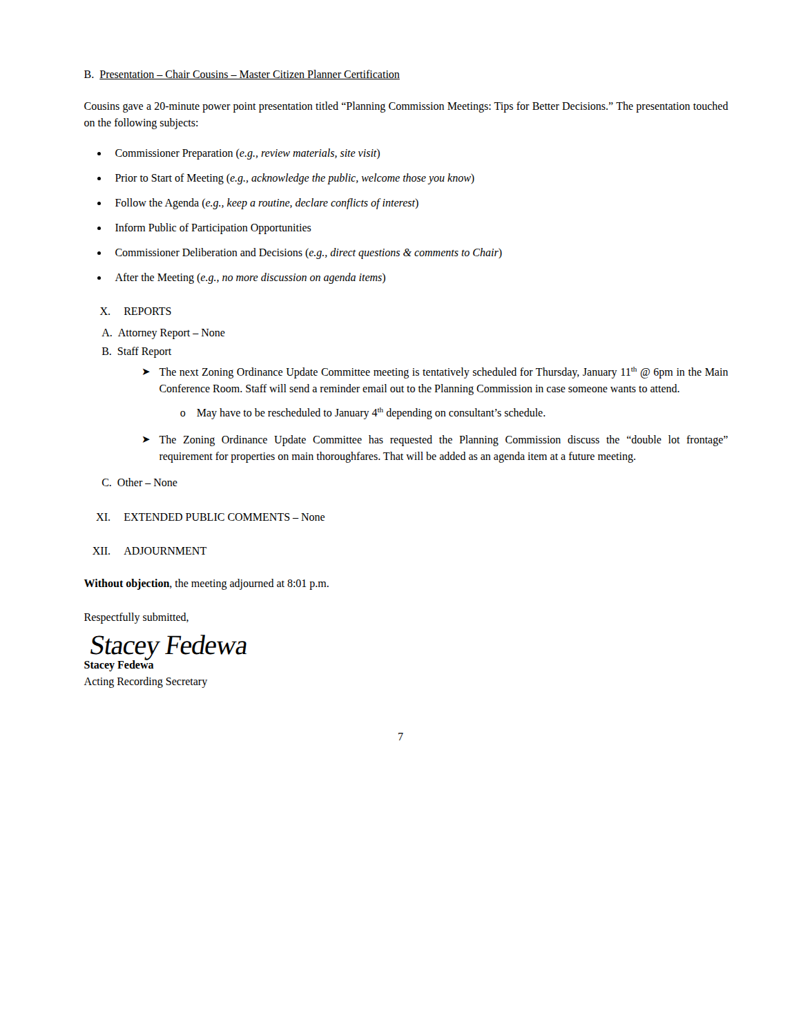B. Presentation – Chair Cousins – Master Citizen Planner Certification
Cousins gave a 20-minute power point presentation titled “Planning Commission Meetings: Tips for Better Decisions.” The presentation touched on the following subjects:
Commissioner Preparation (e.g., review materials, site visit)
Prior to Start of Meeting (e.g., acknowledge the public, welcome those you know)
Follow the Agenda (e.g., keep a routine, declare conflicts of interest)
Inform Public of Participation Opportunities
Commissioner Deliberation and Decisions (e.g., direct questions & comments to Chair)
After the Meeting (e.g., no more discussion on agenda items)
X. REPORTS
A. Attorney Report – None
B. Staff Report
The next Zoning Ordinance Update Committee meeting is tentatively scheduled for Thursday, January 11th @ 6pm in the Main Conference Room. Staff will send a reminder email out to the Planning Commission in case someone wants to attend.
May have to be rescheduled to January 4th depending on consultant’s schedule.
The Zoning Ordinance Update Committee has requested the Planning Commission discuss the “double lot frontage” requirement for properties on main thoroughfares. That will be added as an agenda item at a future meeting.
C. Other – None
XI. EXTENDED PUBLIC COMMENTS – None
XII. ADJOURNMENT
Without objection, the meeting adjourned at 8:01 p.m.
Respectfully submitted,
Stacey Fedewa
Stacey Fedewa
Acting Recording Secretary
7